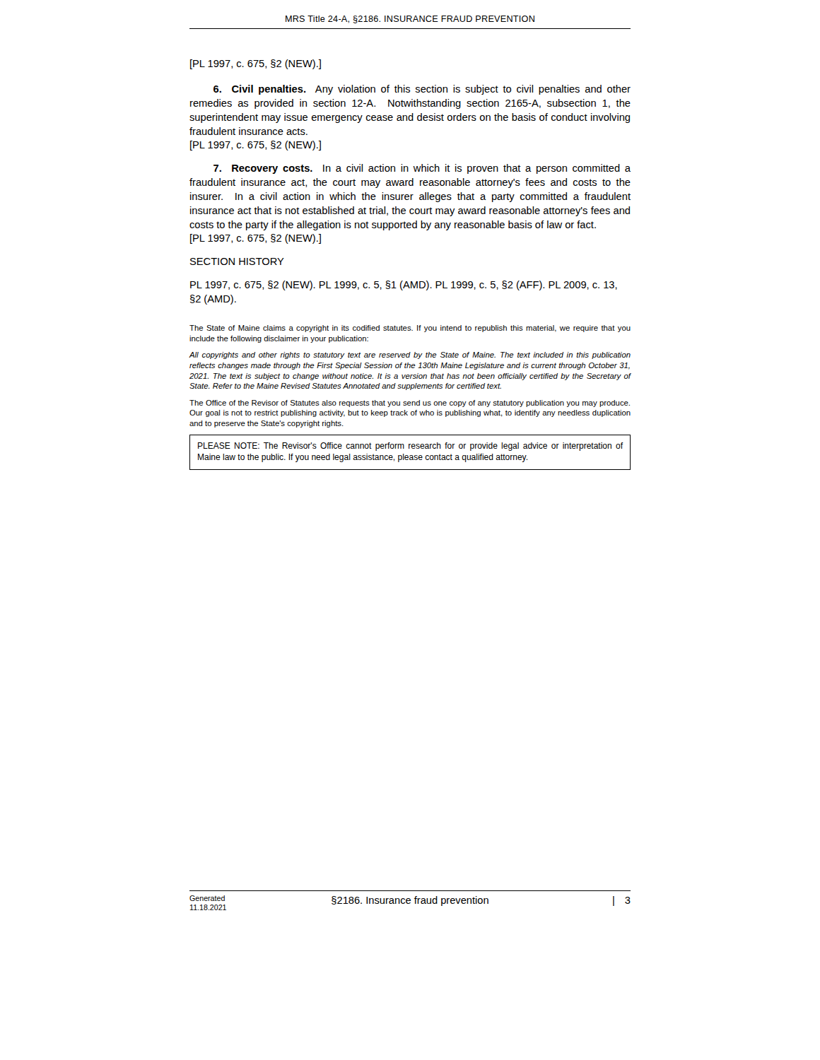MRS Title 24-A, §2186. INSURANCE FRAUD PREVENTION
[PL 1997, c. 675, §2 (NEW).]
6. Civil penalties. Any violation of this section is subject to civil penalties and other remedies as provided in section 12‑A. Notwithstanding section 2165‑A, subsection 1, the superintendent may issue emergency cease and desist orders on the basis of conduct involving fraudulent insurance acts.
[PL 1997, c. 675, §2 (NEW).]
7. Recovery costs. In a civil action in which it is proven that a person committed a fraudulent insurance act, the court may award reasonable attorney's fees and costs to the insurer. In a civil action in which the insurer alleges that a party committed a fraudulent insurance act that is not established at trial, the court may award reasonable attorney's fees and costs to the party if the allegation is not supported by any reasonable basis of law or fact.
[PL 1997, c. 675, §2 (NEW).]
SECTION HISTORY
PL 1997, c. 675, §2 (NEW). PL 1999, c. 5, §1 (AMD). PL 1999, c. 5, §2 (AFF). PL 2009, c. 13, §2 (AMD).
The State of Maine claims a copyright in its codified statutes. If you intend to republish this material, we require that you include the following disclaimer in your publication:
All copyrights and other rights to statutory text are reserved by the State of Maine. The text included in this publication reflects changes made through the First Special Session of the 130th Maine Legislature and is current through October 31, 2021. The text is subject to change without notice. It is a version that has not been officially certified by the Secretary of State. Refer to the Maine Revised Statutes Annotated and supplements for certified text.
The Office of the Revisor of Statutes also requests that you send us one copy of any statutory publication you may produce. Our goal is not to restrict publishing activity, but to keep track of who is publishing what, to identify any needless duplication and to preserve the State's copyright rights.
PLEASE NOTE: The Revisor's Office cannot perform research for or provide legal advice or interpretation of Maine law to the public. If you need legal assistance, please contact a qualified attorney.
| Generated 11.18.2021 | §2186. Insurance fraud prevention | / 3 |